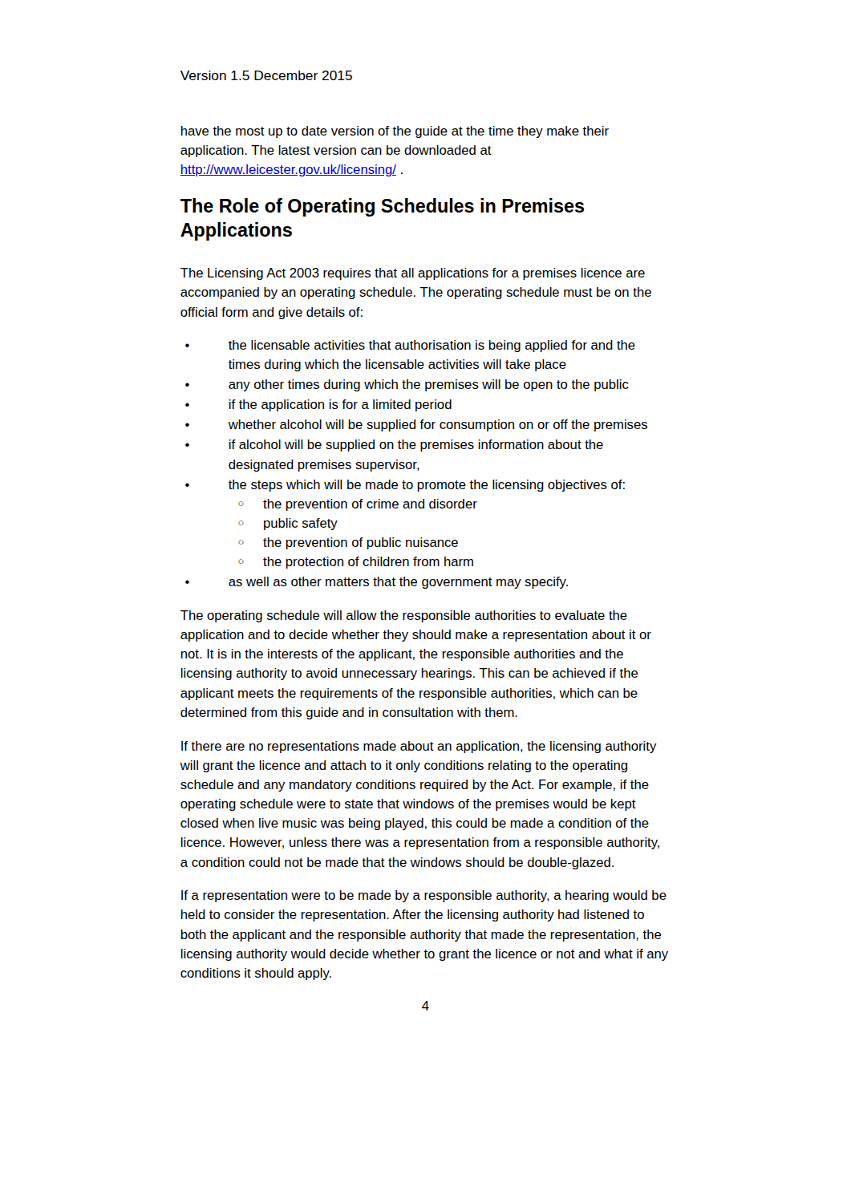Version 1.5 December 2015
have the most up to date version of the guide at the time they make their application. The latest version can be downloaded at http://www.leicester.gov.uk/licensing/ .
The Role of Operating Schedules in Premises Applications
The Licensing Act 2003 requires that all applications for a premises licence are accompanied by an operating schedule. The operating schedule must be on the official form and give details of:
the licensable activities that authorisation is being applied for and the times during which the licensable activities will take place
any other times during which the premises will be open to the public
if the application is for a limited period
whether alcohol will be supplied for consumption on or off the premises
if alcohol will be supplied on the premises information about the designated premises supervisor,
the steps which will be made to promote the licensing objectives of:
the prevention of crime and disorder
public safety
the prevention of public nuisance
the protection of children from harm
as well as other matters that the government may specify.
The operating schedule will allow the responsible authorities to evaluate the application and to decide whether they should make a representation about it or not. It is in the interests of the applicant, the responsible authorities and the licensing authority to avoid unnecessary hearings. This can be achieved if the applicant meets the requirements of the responsible authorities, which can be determined from this guide and in consultation with them.
If there are no representations made about an application, the licensing authority will grant the licence and attach to it only conditions relating to the operating schedule and any mandatory conditions required by the Act. For example, if the operating schedule were to state that windows of the premises would be kept closed when live music was being played, this could be made a condition of the licence. However, unless there was a representation from a responsible authority, a condition could not be made that the windows should be double-glazed.
If a representation were to be made by a responsible authority, a hearing would be held to consider the representation. After the licensing authority had listened to both the applicant and the responsible authority that made the representation, the licensing authority would decide whether to grant the licence or not and what if any conditions it should apply.
4